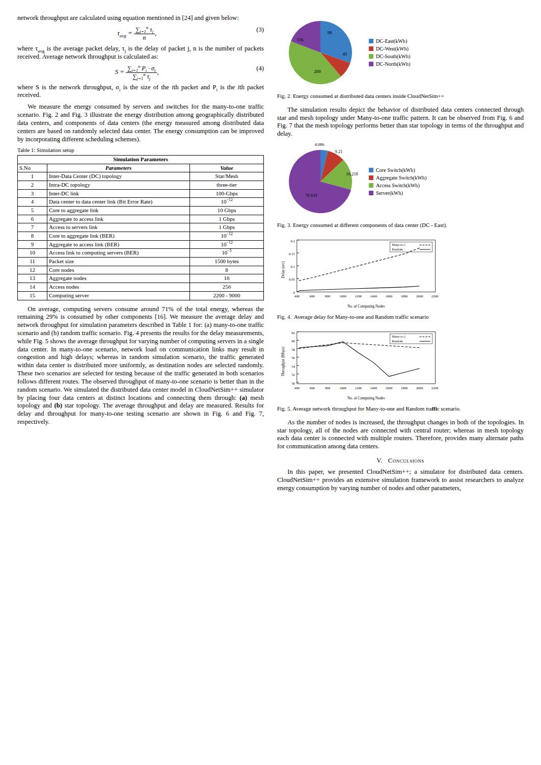network throughput are calculated using equation mentioned in [24] and given below:
(3) τavg = ∑j=1n τj n ,
where τavg is the average packet delay, τj is the delay of packet j, n is the number of packets received. Average network throughput is calculated as:
(4) S = ∑i=1n Pi · σi ∑j=1n τj ,
where S is the network throughput, σi is the size of the ith packet and Pi is the ith packet received.
We measure the energy consumed by servers and switches for the many-to-one traffic scenario. Fig. 2 and Fig. 3 illustrate the energy distribution among geographically distributed data centers, and components of data centers (the energy measured among distributed data centers are based on randomly selected data center. The energy consumption can be improved by incorporating different scheduling schemes).
Table 1: Simulation setup
| Simulation Parameters |
| S.No | Parameters | Value |
| 1 | Inter-Data Center (DC) topology | Star/Mesh |
| 2 | Intra-DC topology | three-tier |
| 3 | Inter-DC link | 100-Gbps |
| 4 | Data center to data center link (Bit Error Rate) | 10 −12 |
| 5 | Core to aggregate link | 10 Gbps |
| 6 | Aggregate to access link | 1 Gbps |
| 7 | Access to servers link | 1 Gbps |
| 8 | Core to aggregate link (BER) | 10 −12 |
| 9 | Aggregate to access link (BER) | 10 −12 |
| 10 | Access link to computing servers (BER) | 10 −5 |
| 11 | Packet size | 1500 bytes |
| 12 | Core nodes | 8 |
| 13 | Aggregate nodes | 16 |
| 14 | Access nodes | 256 |
| 15 | Computing server | 2200 - 9000 |
On average, computing servers consume around 71% of the total energy, whereas the remaining 29% is consumed by other components [16]. We measure the average delay and network throughput for simulation parameters described in Table 1 for: (a) many-to-one traffic scenario and (b) random traffic scenario. Fig. 4 presents the results for the delay measurements, while Fig. 5 shows the average throughput for varying number of computing servers in a single data center. In many-to-one scenario, network load on communication links may result in congestion and high delays; whereas in random simulation scenario, the traffic generated within data center is distributed more uniformly, as destination nodes are selected randomly. These two scenarios are selected for testing because of the traffic generated in both scenarios follows different routes. The observed throughput of many-to-one scenario is better than in the random scenario. We simulated the distributed data center model in CloudNetSim++ simulator by placing four data centers at distinct locations and connecting them through: (a) mesh topology and (b) star topology. The average throughput and delay are measured. Results for delay and throughput for many-to-one testing scenario are shown in Fig. 6 and Fig. 7, respectively.
98 45 200 156
DC-East(kWh)
DC-West(kWh)
DC-South(kWh)
DC-North(kWh)
Fig. 2. Energy consumed at distributed data centers inside CloudNetSim++
The simulation results depict the behavior of distributed data centers connected through star and mesh topology under Many-to-one traffic pattern. It can be observed from Fig. 6 and Fig. 7 that the mesh topology performs better than star topology in terms of the throughput and delay.
4.086 9.21 16.218 70.633
Core Switch(kWh)
Aggregate Switch(kWh)
Access Switch(kWh)
Server(kWh)
Fig. 3. Energy consumed at different components of data center (DC - East).
0.2 0.15 0.1 0.05 0 400 600 800 1000 1200 1400 1600 1800 2000 2200 Delay (sec) No. of Computing Nodes Many-to-1 Random
Fig. 4. Average delay for Many-to-one and Random traffic scenario
62 60 58 56 54 52 50 400 600 800 1000 1200 1400 1600 1800 2000 2200 Throughput (Mbps) No. of Computing Nodes Many-to-1 Random
Fig. 5. Average network throughput for Many-to-one and Random traffic scenario.
As the number of nodes is increased, the throughput changes in both of the topologies. In star topology, all of the nodes are connected with central router; whereas in mesh topology each data center is connected with multiple routers. Therefore, provides many alternate paths for communication among data centers.
V. Conculsions
In this paper, we presented CloudNetSim++; a simulator for distributed data centers. CloudNetSim++ provides an extensive simulation framework to assist researchers to analyze energy consumption by varying number of nodes and other parameters,